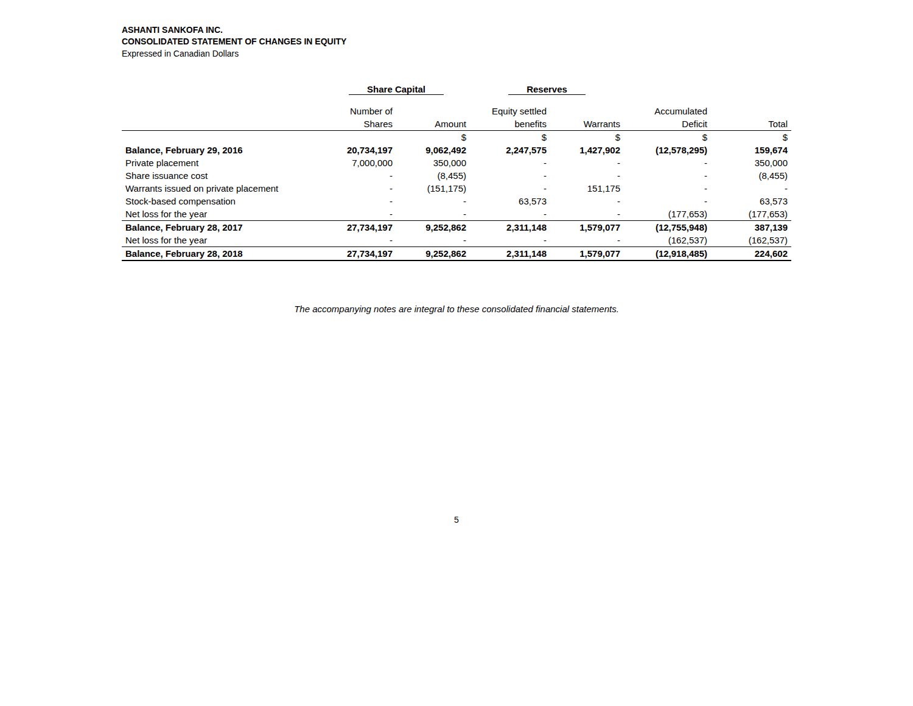ASHANTI SANKOFA INC.
CONSOLIDATED STATEMENT OF CHANGES IN EQUITY
Expressed in Canadian Dollars
| | Share Capital | Reserves | | |
| | Number of | | Equity settled | | Accumulated | |
| | Shares | Amount | benefits | Warrants | Deficit | Total |
| | | $ | $ | $ | $ | $ |
| Balance, February 29, 2016 | 20,734,197 | 9,062,492 | 2,247,575 | 1,427,902 | (12,578,295) | 159,674 |
| Private placement | 7,000,000 | 350,000 | - | - | - | 350,000 |
| Share issuance cost | - | (8,455) | - | - | - | (8,455) |
| Warrants issued on private placement | - | (151,175) | - | 151,175 | - | - |
| Stock-based compensation | - | - | 63,573 | - | - | 63,573 |
| Net loss for the year | - | - | - | - | (177,653) | (177,653) |
| Balance, February 28, 2017 | 27,734,197 | 9,252,862 | 2,311,148 | 1,579,077 | (12,755,948) | 387,139 |
| Net loss for the year | - | - | - | - | (162,537) | (162,537) |
| Balance, February 28, 2018 | 27,734,197 | 9,252,862 | 2,311,148 | 1,579,077 | (12,918,485) | 224,602 |
The accompanying notes are integral to these consolidated financial statements.
5